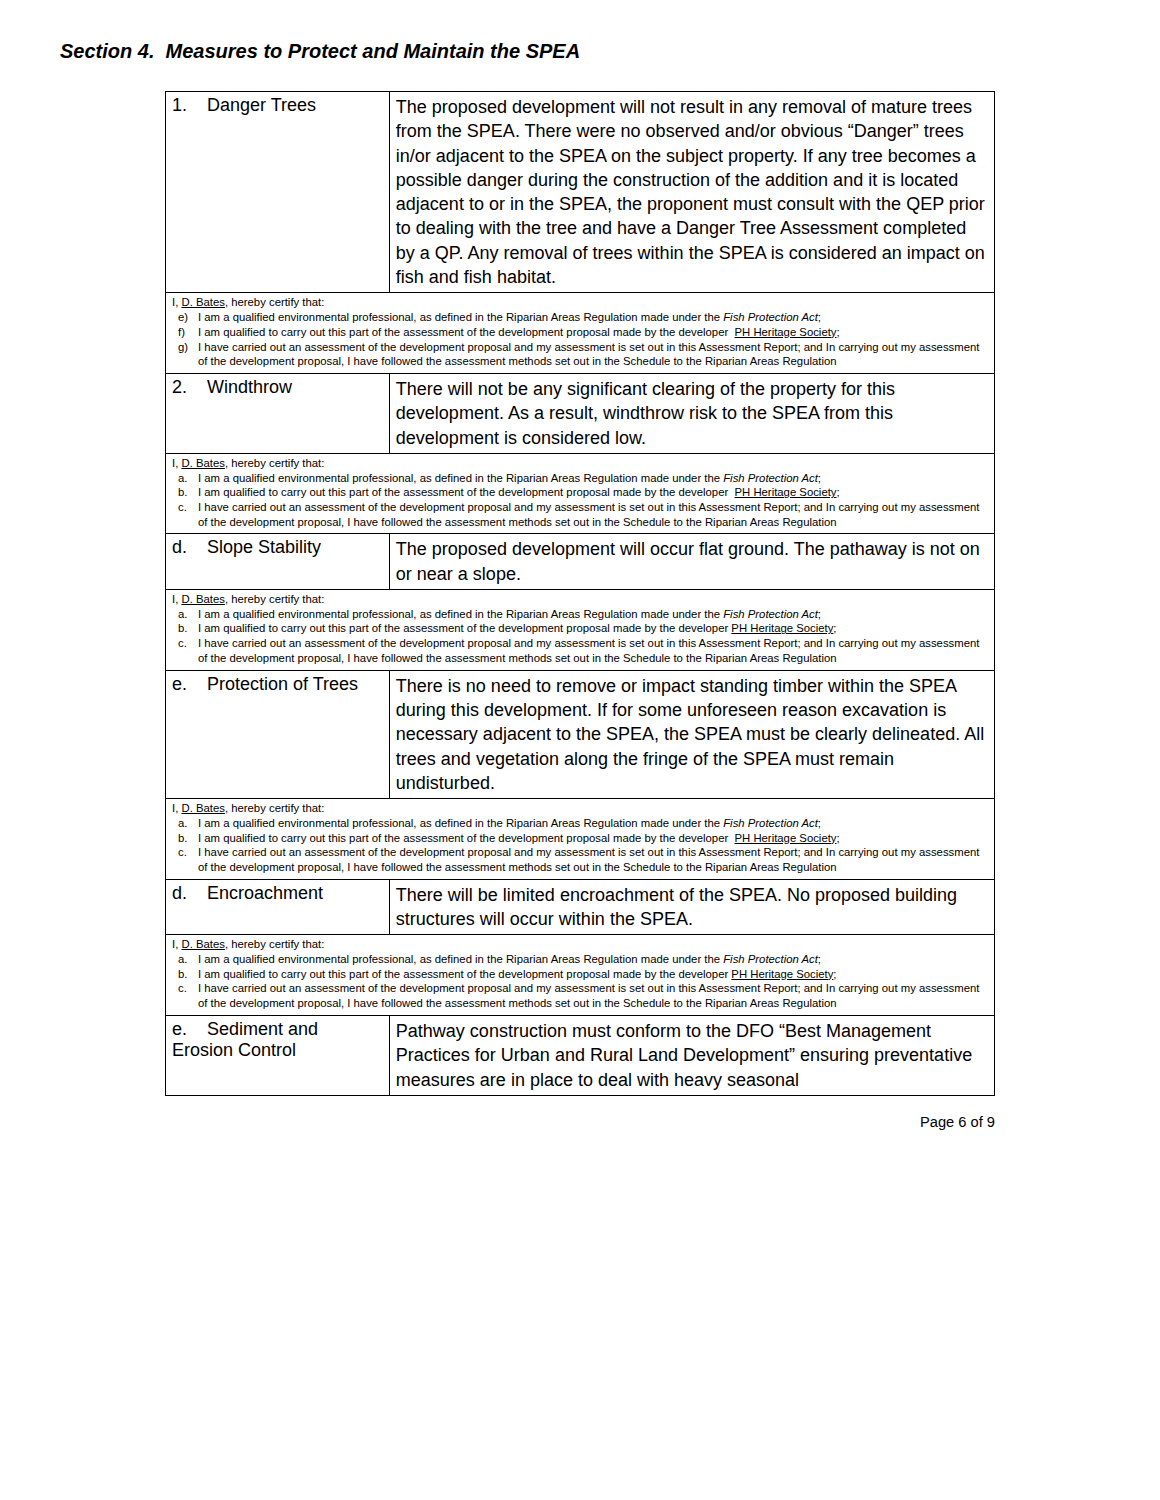Section 4. Measures to Protect and Maintain the SPEA
| 1. Danger Trees | The proposed development will not result in any removal of mature trees from the SPEA. There were no observed and/or obvious “Danger” trees in/or adjacent to the SPEA on the subject property. If any tree becomes a possible danger during the construction of the addition and it is located adjacent to or in the SPEA, the proponent must consult with the QEP prior to dealing with the tree and have a Danger Tree Assessment completed by a QP. Any removal of trees within the SPEA is considered an impact on fish and fish habitat. |
| I, D. Bates , hereby certify that: e) I am a qualified environmental professional, as defined in the Riparian Areas Regulation made under the Fish Protection Act ; f) I am qualified to carry out this part of the assessment of the development proposal made by the developer PH Heritage Society ; g) I have carried out an assessment of the development proposal and my assessment is set out in this Assessment Report; and In carrying out my assessment of the development proposal, I have followed the assessment methods set out in the Schedule to the Riparian Areas Regulation |
| 2. Windthrow | There will not be any significant clearing of the property for this development. As a result, windthrow risk to the SPEA from this development is considered low. |
| I, D. Bates , hereby certify that: a. I am a qualified environmental professional, as defined in the Riparian Areas Regulation made under the Fish Protection Act ; b. I am qualified to carry out this part of the assessment of the development proposal made by the developer PH Heritage Society ; c. I have carried out an assessment of the development proposal and my assessment is set out in this Assessment Report; and In carrying out my assessment of the development proposal, I have followed the assessment methods set out in the Schedule to the Riparian Areas Regulation |
| d. Slope Stability | The proposed development will occur flat ground. The pathaway is not on or near a slope. |
| I, D. Bates , hereby certify that: a. I am a qualified environmental professional, as defined in the Riparian Areas Regulation made under the Fish Protection Act ; b. I am qualified to carry out this part of the assessment of the development proposal made by the developer PH Heritage Society ; c. I have carried out an assessment of the development proposal and my assessment is set out in this Assessment Report; and In carrying out my assessment of the development proposal, I have followed the assessment methods set out in the Schedule to the Riparian Areas Regulation |
| e. Protection of Trees | There is no need to remove or impact standing timber within the SPEA during this development. If for some unforeseen reason excavation is necessary adjacent to the SPEA, the SPEA must be clearly delineated. All trees and vegetation along the fringe of the SPEA must remain undisturbed. |
| I, D. Bates , hereby certify that: a. I am a qualified environmental professional, as defined in the Riparian Areas Regulation made under the Fish Protection Act ; b. I am qualified to carry out this part of the assessment of the development proposal made by the developer PH Heritage Society ; c. I have carried out an assessment of the development proposal and my assessment is set out in this Assessment Report; and In carrying out my assessment of the development proposal, I have followed the assessment methods set out in the Schedule to the Riparian Areas Regulation |
| d. Encroachment | There will be limited encroachment of the SPEA. No proposed building structures will occur within the SPEA. |
| I, D. Bates , hereby certify that: a. I am a qualified environmental professional, as defined in the Riparian Areas Regulation made under the Fish Protection Act ; b. I am qualified to carry out this part of the assessment of the development proposal made by the developer PH Heritage Society ; c. I have carried out an assessment of the development proposal and my assessment is set out in this Assessment Report; and In carrying out my assessment of the development proposal, I have followed the assessment methods set out in the Schedule to the Riparian Areas Regulation |
| e. Sediment and Erosion Control | Pathway construction must conform to the DFO “Best Management Practices for Urban and Rural Land Development” ensuring preventative measures are in place to deal with heavy seasonal |
Page 6 of 9